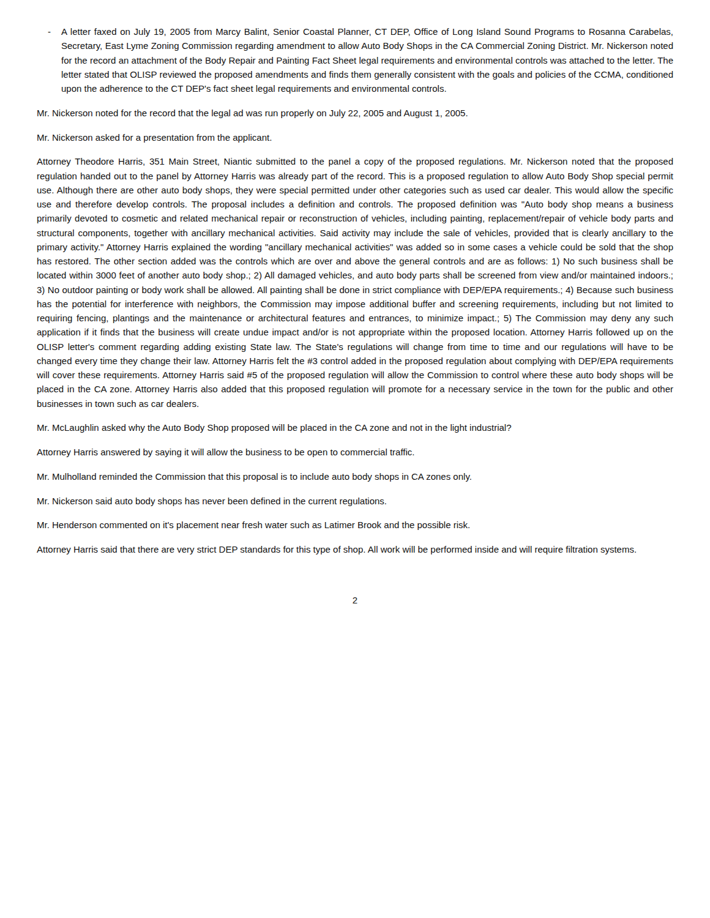-
A letter faxed on July 19, 2005 from Marcy Balint, Senior Coastal Planner, CT DEP, Office of Long Island Sound Programs to Rosanna Carabelas, Secretary, East Lyme Zoning Commission regarding amendment to allow Auto Body Shops in the CA Commercial Zoning District. Mr. Nickerson noted for the record an attachment of the Body Repair and Painting Fact Sheet legal requirements and environmental controls was attached to the letter. The letter stated that OLISP reviewed the proposed amendments and finds them generally consistent with the goals and policies of the CCMA, conditioned upon the adherence to the CT DEP's fact sheet legal requirements and environmental controls.
Mr. Nickerson noted for the record that the legal ad was run properly on July 22, 2005 and August 1, 2005.
Mr. Nickerson asked for a presentation from the applicant.
Attorney Theodore Harris, 351 Main Street, Niantic submitted to the panel a copy of the proposed regulations. Mr. Nickerson noted that the proposed regulation handed out to the panel by Attorney Harris was already part of the record. This is a proposed regulation to allow Auto Body Shop special permit use. Although there are other auto body shops, they were special permitted under other categories such as used car dealer. This would allow the specific use and therefore develop controls. The proposal includes a definition and controls. The proposed definition was "Auto body shop means a business primarily devoted to cosmetic and related mechanical repair or reconstruction of vehicles, including painting, replacement/repair of vehicle body parts and structural components, together with ancillary mechanical activities. Said activity may include the sale of vehicles, provided that is clearly ancillary to the primary activity." Attorney Harris explained the wording "ancillary mechanical activities" was added so in some cases a vehicle could be sold that the shop has restored. The other section added was the controls which are over and above the general controls and are as follows: 1) No such business shall be located within 3000 feet of another auto body shop.; 2) All damaged vehicles, and auto body parts shall be screened from view and/or maintained indoors.; 3) No outdoor painting or body work shall be allowed. All painting shall be done in strict compliance with DEP/EPA requirements.; 4) Because such business has the potential for interference with neighbors, the Commission may impose additional buffer and screening requirements, including but not limited to requiring fencing, plantings and the maintenance or architectural features and entrances, to minimize impact.; 5) The Commission may deny any such application if it finds that the business will create undue impact and/or is not appropriate within the proposed location. Attorney Harris followed up on the OLISP letter's comment regarding adding existing State law. The State's regulations will change from time to time and our regulations will have to be changed every time they change their law. Attorney Harris felt the #3 control added in the proposed regulation about complying with DEP/EPA requirements will cover these requirements. Attorney Harris said #5 of the proposed regulation will allow the Commission to control where these auto body shops will be placed in the CA zone. Attorney Harris also added that this proposed regulation will promote for a necessary service in the town for the public and other businesses in town such as car dealers.
Mr. McLaughlin asked why the Auto Body Shop proposed will be placed in the CA zone and not in the light industrial?
Attorney Harris answered by saying it will allow the business to be open to commercial traffic.
Mr. Mulholland reminded the Commission that this proposal is to include auto body shops in CA zones only.
Mr. Nickerson said auto body shops has never been defined in the current regulations.
Mr. Henderson commented on it's placement near fresh water such as Latimer Brook and the possible risk.
Attorney Harris said that there are very strict DEP standards for this type of shop. All work will be performed inside and will require filtration systems.
2